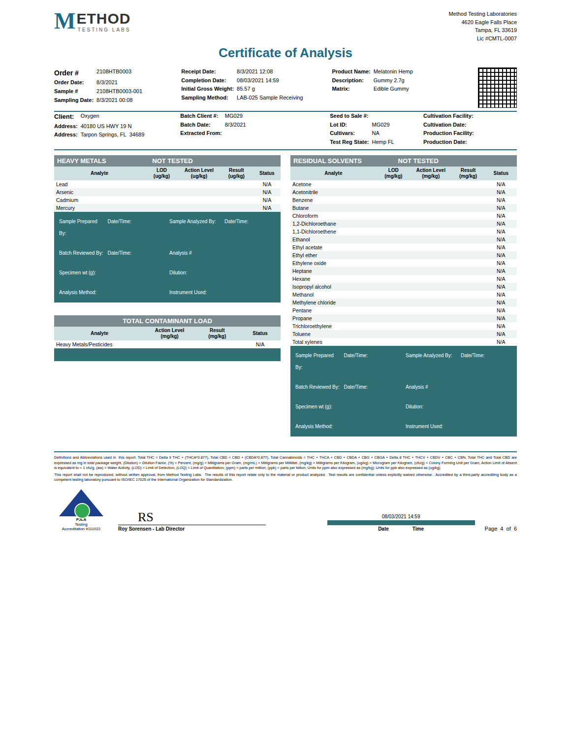M
ETHOD
TESTING LABS
Method Testing Laboratories
4620 Eagle Falls Place
Tampa, FL 33619
Lic #CMTL-0007
Certificate of Analysis
| Order # | 2108HTB0003 |
| Order Date: | 8/3/2021 |
| Sample # | 2108HTB0003-001 |
| Sampling Date: | 8/3/2021 00:08 |
| Receipt Date: | 8/3/2021 12:08 |
| Completion Date: | 08/03/2021 14:59 |
| Initial Gross Weight: | 85.57 g |
| Sampling Method: | LAB-025 Sample Receiving |
| Product Name: | Melatonin Hemp |
| Description: | Gummy 2.7g |
| Matrix: | Edible Gummy |
| Client: | Oxygen |
| Address: | 40180 US HWY 19 N |
| Address: | Tarpon Springs, FL 34689 |
| Batch Client #: | MG029 |
| Batch Date: | 8/3/2021 |
| Extracted From: | |
| Seed to Sale #: | |
| Lot ID: | MG029 |
| Cultivars: | NA |
| Test Reg State: | Hemp FL |
| Cultivation Facility: | |
| Cultivation Date: | |
| Production Facility: | |
| Production Date: | |
HEAVY METALS NOT TESTED
| Analyte | LOD (ug/kg) | Action Level (ug/kg) | Result (ug/kg) | Status |
| --- | --- | --- | --- | --- |
| Lead | | | | N/A |
| Arsenic | | | | N/A |
| Cadmium | | | | N/A |
| Mercury | | | | N/A |
| Sample Prepared By: | Date/Time: | Sample Analyzed By: | Date/Time: |
| Batch Reviewed By: | Date/Time: | Analysis # | |
| Specimen wt (g): | | Dilution: | |
| Analysis Method: | | Instrument Used: | |
TOTAL CONTAMINANT LOAD
| Analyte | Action Level (mg/kg) | Result (mg/kg) | Status |
| --- | --- | --- | --- |
| Heavy Metals/Pesticides | | | N/A |
RESIDUAL SOLVENTS NOT TESTED
| Analyte | LOD (mg/kg) | Action Level (mg/kg) | Result (mg/kg) | Status |
| --- | --- | --- | --- | --- |
| Acetone | | | | N/A |
| Acetonitrile | | | | N/A |
| Benzene | | | | N/A |
| Butane | | | | N/A |
| Chloroform | | | | N/A |
| 1,2-Dichloroethane | | | | N/A |
| 1,1-Dichloroethene | | | | N/A |
| Ethanol | | | | N/A |
| Ethyl acetate | | | | N/A |
| Ethyl ether | | | | N/A |
| Ethylene oxide | | | | N/A |
| Heptane | | | | N/A |
| Hexane | | | | N/A |
| Isopropyl alcohol | | | | N/A |
| Methanol | | | | N/A |
| Methylene chloride | | | | N/A |
| Pentane | | | | N/A |
| Propane | | | | N/A |
| Trichloroethylene | | | | N/A |
| Toluene | | | | N/A |
| Total xylenes | | | | N/A |
| Sample Prepared By: | Date/Time: | Sample Analyzed By: | Date/Time: |
| Batch Reviewed By: | Date/Time: | Analysis # | |
| Specimen wt (g): | | Dilution: | |
| Analysis Method: | | Instrument Used: | |
Definitions and Abbreviations used in this report: Total THC = Delta 9 THC + (THCA*0.877), Total CBD = CBD + (CBDA*0.877), Total Cannabinoids = THC + THCA + CBD + CBDA + CBG + CBGA + Delta 8 THC + THCV + CBDV + CBC + CBN, Total THC and Total CBD are expressed as mg in total package weight, (Dilution) = Dilution Factor, (%) = Percent, (mg/g) = Milligrams per Gram, (mg/mL) = Milligrams per Milliliter, (mg/kg) = Milligrams per Kilogram, (ug/kg) = Microgram per Kilogram, (cfu/g) = Colony Forming Unit per Gram, Action Limit of Absent is equivalent to < 1 cfu/g, (aw) = Water Activity, (LOD) = Limit of Detection, (LOQ) = Limit of Quantitation; (ppm) = parts per million; (ppb) = parts per billion; Units for ppm also expressed as (mg/kg); Units for ppb also expressed as (ug/kg).
This report shall not be reproduced, without written approval, from Method Testing Labs. The results of this report relate only to the material or product analyzed. Test results are confidential unless explicitly waived otherwise. Accredited by a third-party accrediting body as a competent testing laboratory pursuant to ISO/IEC 17025 of the International Organization for Standardization.
PJLA
Testing
Accreditation #111022
RS
Roy Sorensen - Lab Director
08/03/2021 14:59
Date Time
Page 4 of 6